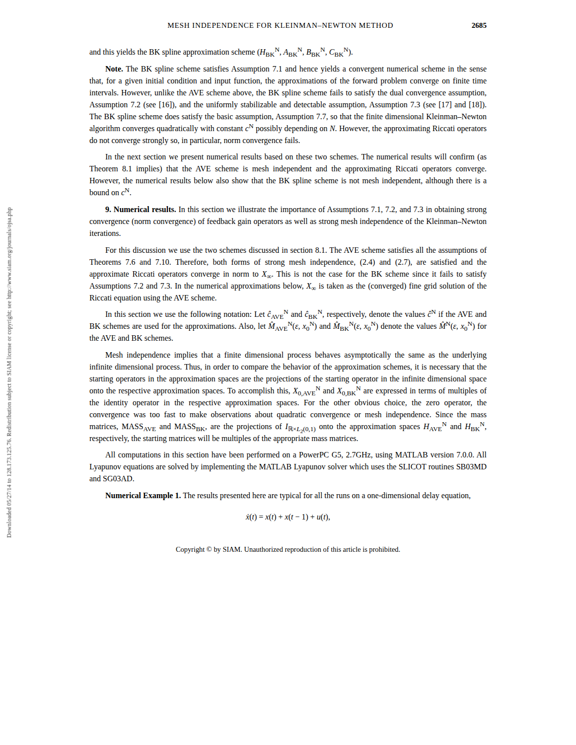Downloaded 05/27/14 to 128.173.125.76. Redistribution subject to SIAM license or copyright; see http://www.siam.org/journals/ojsa.php
MESH INDEPENDENCE FOR KLEINMAN–NEWTON METHOD 2685
and this yields the BK spline approximation scheme (HBKN, ABKN, BBKN, CBKN).
Note. The BK spline scheme satisfies Assumption 7.1 and hence yields a convergent numerical scheme in the sense that, for a given initial condition and input function, the approximations of the forward problem converge on finite time intervals. However, unlike the AVE scheme above, the BK spline scheme fails to satisfy the dual convergence assumption, Assumption 7.2 (see [16]), and the uniformly stabilizable and detectable assumption, Assumption 7.3 (see [17] and [18]). The BK spline scheme does satisfy the basic assumption, Assumption 7.7, so that the finite dimensional Kleinman–Newton algorithm converges quadratically with constant cN possibly depending on N. However, the approximating Riccati operators do not converge strongly so, in particular, norm convergence fails.
In the next section we present numerical results based on these two schemes. The numerical results will confirm (as Theorem 8.1 implies) that the AVE scheme is mesh independent and the approximating Riccati operators converge. However, the numerical results below also show that the BK spline scheme is not mesh independent, although there is a bound on cN.
9. Numerical results. In this section we illustrate the importance of Assumptions 7.1, 7.2, and 7.3 in obtaining strong convergence (norm convergence) of feedback gain operators as well as strong mesh independence of the Kleinman–Newton iterations.
For this discussion we use the two schemes discussed in section 8.1. The AVE scheme satisfies all the assumptions of Theorems 7.6 and 7.10. Therefore, both forms of strong mesh independence, (2.4) and (2.7), are satisfied and the approximate Riccati operators converge in norm to X∞. This is not the case for the BK scheme since it fails to satisfy Assumptions 7.2 and 7.3. In the numerical approximations below, X∞ is taken as the (converged) fine grid solution of the Riccati equation using the AVE scheme.
In this section we use the following notation: Let ĉAVEN and ĉBKN, respectively, denote the values ĉN if the AVE and BK schemes are used for the approximations. Also, let M̂AVEN(ε, x0N) and M̂BKN(ε, x0N) denote the values M̂N(ε, x0N) for the AVE and BK schemes.
Mesh independence implies that a finite dimensional process behaves asymptotically the same as the underlying infinite dimensional process. Thus, in order to compare the behavior of the approximation schemes, it is necessary that the starting operators in the approximation spaces are the projections of the starting operator in the infinite dimensional space onto the respective approximation spaces. To accomplish this, X0,AVEN and X0,BKN are expressed in terms of multiples of the identity operator in the respective approximation spaces. For the other obvious choice, the zero operator, the convergence was too fast to make observations about quadratic convergence or mesh independence. Since the mass matrices, MASSAVE and MASSBK, are the projections of Iℝ×L2(0,1) onto the approximation spaces HAVEN and HBKN, respectively, the starting matrices will be multiples of the appropriate mass matrices.
All computations in this section have been performed on a PowerPC G5, 2.7GHz, using MATLAB version 7.0.0. All Lyapunov equations are solved by implementing the MATLAB Lyapunov solver which uses the SLICOT routines SB03MD and SG03AD.
Numerical Example 1. The results presented here are typical for all the runs on a one-dimensional delay equation,
ẋ(t) = x(t) + x(t − 1) + u(t),
Copyright © by SIAM. Unauthorized reproduction of this article is prohibited.